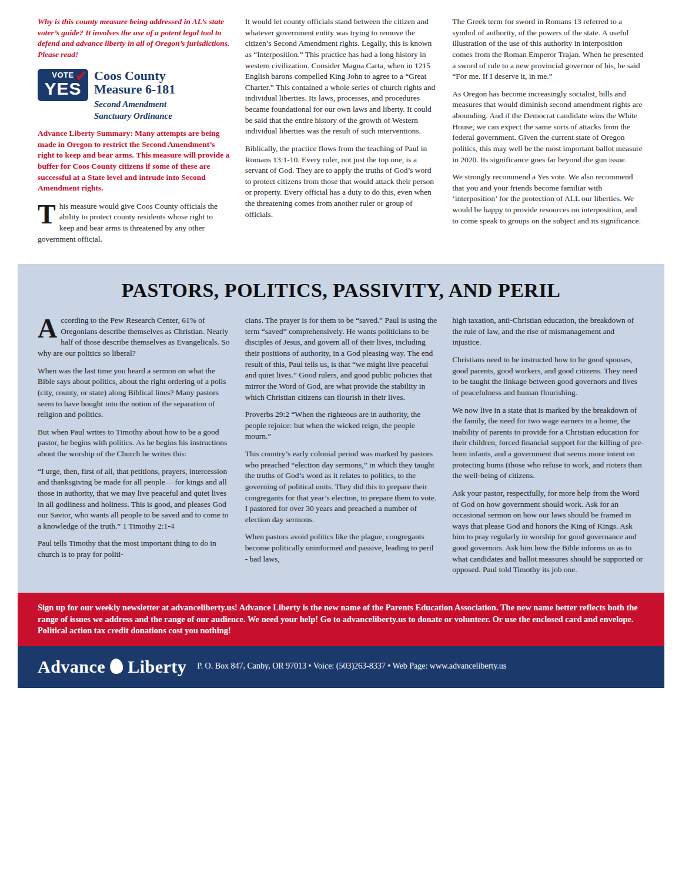Why is this county measure being addressed in AL’s state voter’s guide? It involves the use of a potent legal tool to defend and advance liberty in all of Oregon’s jurisdictions. Please read!
✔ VOTE YES
Coos County
Measure 6-181
Second Amendment
Sanctuary Ordinance
Advance Liberty Summary: Many attempts are being made in Oregon to restrict the Second Amendment’s right to keep and bear arms. This measure will provide a buffer for Coos County citizens if some of these are successful at a State level and intrude into Second Amendment rights.
This measure would give Coos County officials the ability to protect county residents whose right to keep and bear arms is threatened by any other government official.
It would let county officials stand between the citizen and whatever government entity was trying to remove the citizen’s Second Amendment rights. Legally, this is known as “Interposition.” This practice has had a long history in western civilization. Consider Magna Carta, when in 1215 English barons compelled King John to agree to a “Great Charter.” This contained a whole series of church rights and individual liberties. Its laws, processes, and procedures became foundational for our own laws and liberty. It could be said that the entire history of the growth of Western individual liberties was the result of such interventions.
Biblically, the practice flows from the teaching of Paul in Romans 13:1-10. Every ruler, not just the top one, is a servant of God. They are to apply the truths of God’s word to protect citizens from those that would attack their person or property. Every official has a duty to do this, even when the threatening comes from another ruler or group of officials.
The Greek term for sword in Romans 13 referred to a symbol of authority, of the powers of the state. A useful illustration of the use of this authority in interposition comes from the Roman Emperor Trajan. When he presented a sword of rule to a new provincial governor of his, he said “For me. If I deserve it, in me.”
As Oregon has become increasingly socialist, bills and measures that would diminish second amendment rights are abounding. And if the Democrat candidate wins the White House, we can expect the same sorts of attacks from the federal government. Given the current state of Oregon politics, this may well be the most important ballot measure in 2020. Its significance goes far beyond the gun issue.
We strongly recommend a Yes vote. We also recommend that you and your friends become familiar with ‘interposition’ for the protection of ALL our liberties. We would be happy to provide resources on interposition, and to come speak to groups on the subject and its significance.
PASTORS, POLITICS, PASSIVITY, AND PERIL
According to the Pew Research Center, 61% of Oregonians describe themselves as Christian. Nearly half of those describe themselves as Evangelicals. So why are our politics so liberal?
When was the last time you heard a sermon on what the Bible says about politics, about the right ordering of a polis (city, county, or state) along Biblical lines? Many pastors seem to have bought into the notion of the separation of religion and politics.
But when Paul writes to Timothy about how to be a good pastor, he begins with politics. As he begins his instructions about the worship of the Church he writes this:
“I urge, then, first of all, that petitions, prayers, intercession and thanksgiving be made for all people— for kings and all those in authority, that we may live peaceful and quiet lives in all godliness and holiness. This is good, and pleases God our Savior, who wants all people to be saved and to come to a knowledge of the truth.” 1 Timothy 2:1-4
Paul tells Timothy that the most important thing to do in church is to pray for politi-
cians. The prayer is for them to be “saved.” Paul is using the term “saved” comprehensively. He wants politicians to be disciples of Jesus, and govern all of their lives, including their positions of authority, in a God pleasing way. The end result of this, Paul tells us, is that “we might live peaceful and quiet lives.” Good rulers, and good public policies that mirror the Word of God, are what provide the stability in which Christian citizens can flourish in their lives.
Proverbs 29:2 “When the righteous are in authority, the people rejoice: but when the wicked reign, the people mourn.”
This country’s early colonial period was marked by pastors who preached “election day sermons,” in which they taught the truths of God’s word as it relates to politics, to the governing of political units. They did this to prepare their congregants for that year’s election, to prepare them to vote. I pastored for over 30 years and preached a number of election day sermons.
When pastors avoid politics like the plague, congregants become politically uninformed and passive, leading to peril - bad laws,
high taxation, anti-Christian education, the breakdown of the rule of law, and the rise of mismanagement and injustice.
Christians need to be instructed how to be good spouses, good parents, good workers, and good citizens. They need to be taught the linkage between good governors and lives of peacefulness and human flourishing.
We now live in a state that is marked by the breakdown of the family, the need for two wage earners in a home, the inability of parents to provide for a Christian education for their children, forced financial support for the killing of pre-born infants, and a government that seems more intent on protecting bums (those who refuse to work, and rioters than the well-being of citizens.
Ask your pastor, respectfully, for more help from the Word of God on how government should work. Ask for an occasional sermon on how our laws should be framed in ways that please God and honors the King of Kings. Ask him to pray regularly in worship for good governance and good governors. Ask him how the Bible informs us as to what candidates and ballot measures should be supported or opposed. Paul told Timothy its job one.
Sign up for our weekly newsletter at advanceliberty.us! Advance Liberty is the new name of the Parents Education Association. The new name better reflects both the range of issues we address and the range of our audience. We need your help! Go to advanceliberty.us to donate or volunteer. Or use the enclosed card and envelope. Political action tax credit donations cost you nothing!
Advance Liberty
P. O. Box 847, Canby, OR 97013 • Voice: (503)263-8337 • Web Page: www.advanceliberty.us